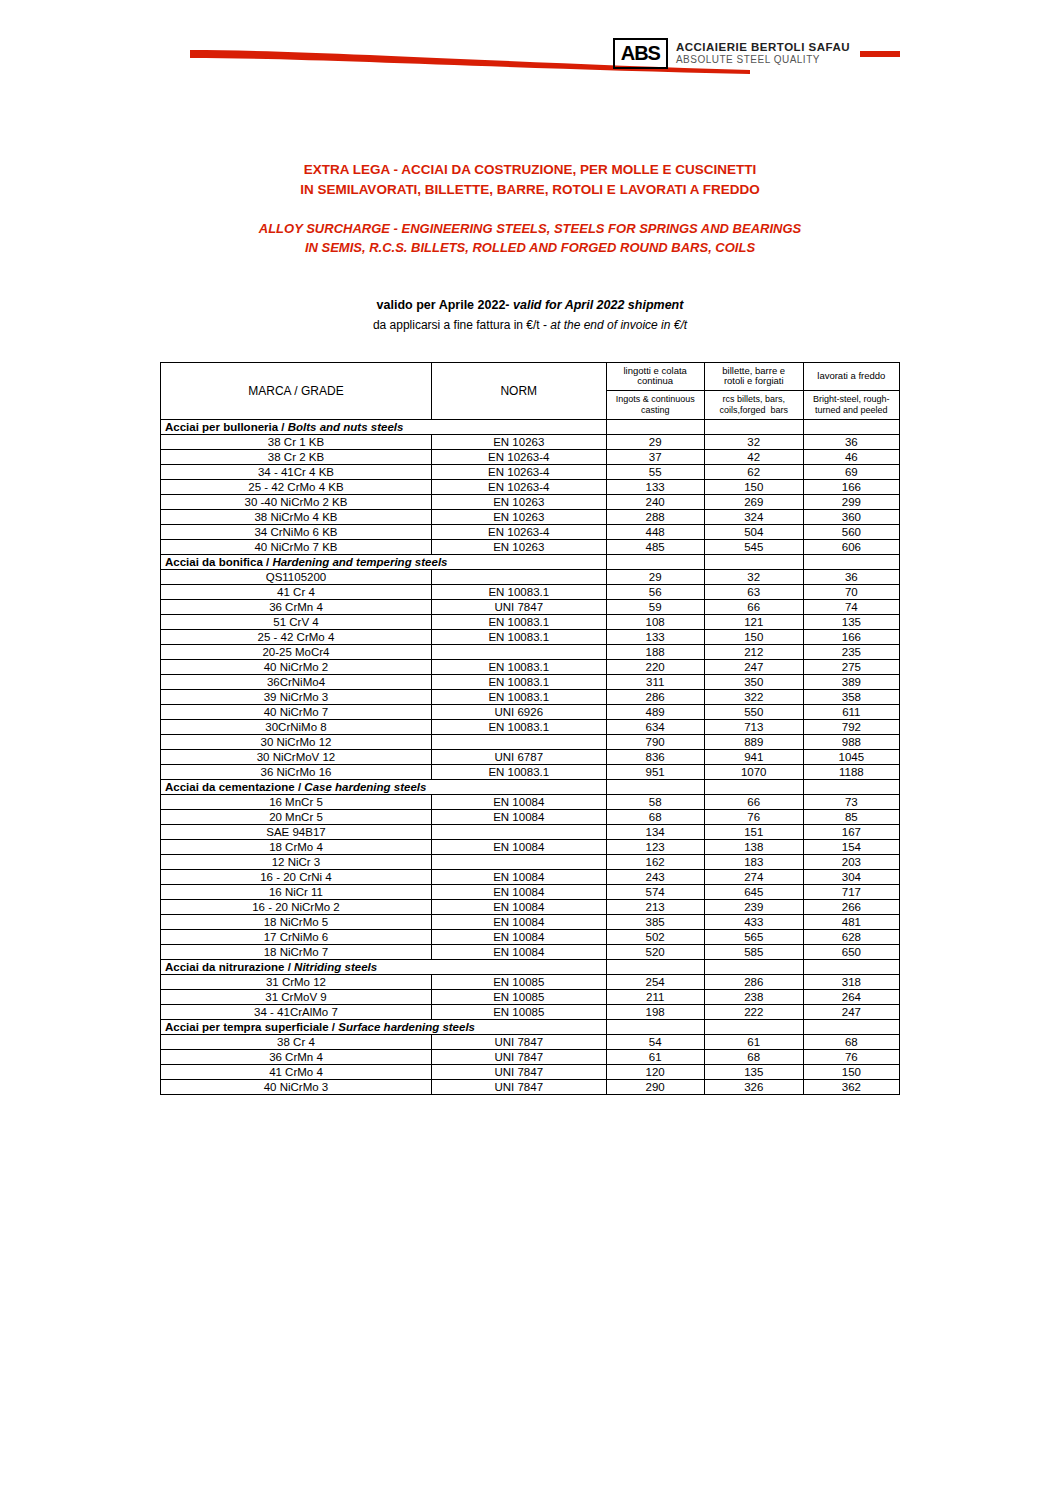ABS
ACCIAIERIE BERTOLI SAFAU
ABSOLUTE STEEL QUALITY
EXTRA LEGA - ACCIAI DA COSTRUZIONE, PER MOLLE E CUSCINETTI
IN SEMILAVORATI, BILLETTE, BARRE, ROTOLI E LAVORATI A FREDDO
ALLOY SURCHARGE - ENGINEERING STEELS, STEELS FOR SPRINGS AND BEARINGS
IN SEMIS, R.C.S. BILLETS, ROLLED AND FORGED ROUND BARS, COILS
valido per Aprile 2022- valid for April 2022 shipment
da applicarsi a fine fattura in €/t - at the end of invoice in €/t
| MARCA / GRADE | NORM | lingotti e colata continua | billette, barre e rotoli e forgiati | lavorati a freddo |
| --- | --- | --- | --- | --- |
| Ingots & continuous casting | rcs billets, bars, coils,forged bars | Bright-steel, rough- turned and peeled |
| Acciai per bulloneria / Bolts and nuts steels | | | |
| 38 Cr 1 KB | EN 10263 | 29 | 32 | 36 |
| 38 Cr 2 KB | EN 10263-4 | 37 | 42 | 46 |
| 34 - 41Cr 4 KB | EN 10263-4 | 55 | 62 | 69 |
| 25 - 42 CrMo 4 KB | EN 10263-4 | 133 | 150 | 166 |
| 30 -40 NiCrMo 2 KB | EN 10263 | 240 | 269 | 299 |
| 38 NiCrMo 4 KB | EN 10263 | 288 | 324 | 360 |
| 34 CrNiMo 6 KB | EN 10263-4 | 448 | 504 | 560 |
| 40 NiCrMo 7 KB | EN 10263 | 485 | 545 | 606 |
| Acciai da bonifica / Hardening and tempering steels | | | |
| QS1105200 | | 29 | 32 | 36 |
| 41 Cr 4 | EN 10083.1 | 56 | 63 | 70 |
| 36 CrMn 4 | UNI 7847 | 59 | 66 | 74 |
| 51 CrV 4 | EN 10083.1 | 108 | 121 | 135 |
| 25 - 42 CrMo 4 | EN 10083.1 | 133 | 150 | 166 |
| 20-25 MoCr4 | | 188 | 212 | 235 |
| 40 NiCrMo 2 | EN 10083.1 | 220 | 247 | 275 |
| 36CrNiMo4 | EN 10083.1 | 311 | 350 | 389 |
| 39 NiCrMo 3 | EN 10083.1 | 286 | 322 | 358 |
| 40 NiCrMo 7 | UNI 6926 | 489 | 550 | 611 |
| 30CrNiMo 8 | EN 10083.1 | 634 | 713 | 792 |
| 30 NiCrMo 12 | | 790 | 889 | 988 |
| 30 NiCrMoV 12 | UNI 6787 | 836 | 941 | 1045 |
| 36 NiCrMo 16 | EN 10083.1 | 951 | 1070 | 1188 |
| Acciai da cementazione / Case hardening steels | | | |
| 16 MnCr 5 | EN 10084 | 58 | 66 | 73 |
| 20 MnCr 5 | EN 10084 | 68 | 76 | 85 |
| SAE 94B17 | | 134 | 151 | 167 |
| 18 CrMo 4 | EN 10084 | 123 | 138 | 154 |
| 12 NiCr 3 | | 162 | 183 | 203 |
| 16 - 20 CrNi 4 | EN 10084 | 243 | 274 | 304 |
| 16 NiCr 11 | EN 10084 | 574 | 645 | 717 |
| 16 - 20 NiCrMo 2 | EN 10084 | 213 | 239 | 266 |
| 18 NiCrMo 5 | EN 10084 | 385 | 433 | 481 |
| 17 CrNiMo 6 | EN 10084 | 502 | 565 | 628 |
| 18 NiCrMo 7 | EN 10084 | 520 | 585 | 650 |
| Acciai da nitrurazione / Nitriding steels | | | |
| 31 CrMo 12 | EN 10085 | 254 | 286 | 318 |
| 31 CrMoV 9 | EN 10085 | 211 | 238 | 264 |
| 34 - 41CrAlMo 7 | EN 10085 | 198 | 222 | 247 |
| Acciai per tempra superficiale / Surface hardening steels | | | |
| 38 Cr 4 | UNI 7847 | 54 | 61 | 68 |
| 36 CrMn 4 | UNI 7847 | 61 | 68 | 76 |
| 41 CrMo 4 | UNI 7847 | 120 | 135 | 150 |
| 40 NiCrMo 3 | UNI 7847 | 290 | 326 | 362 |